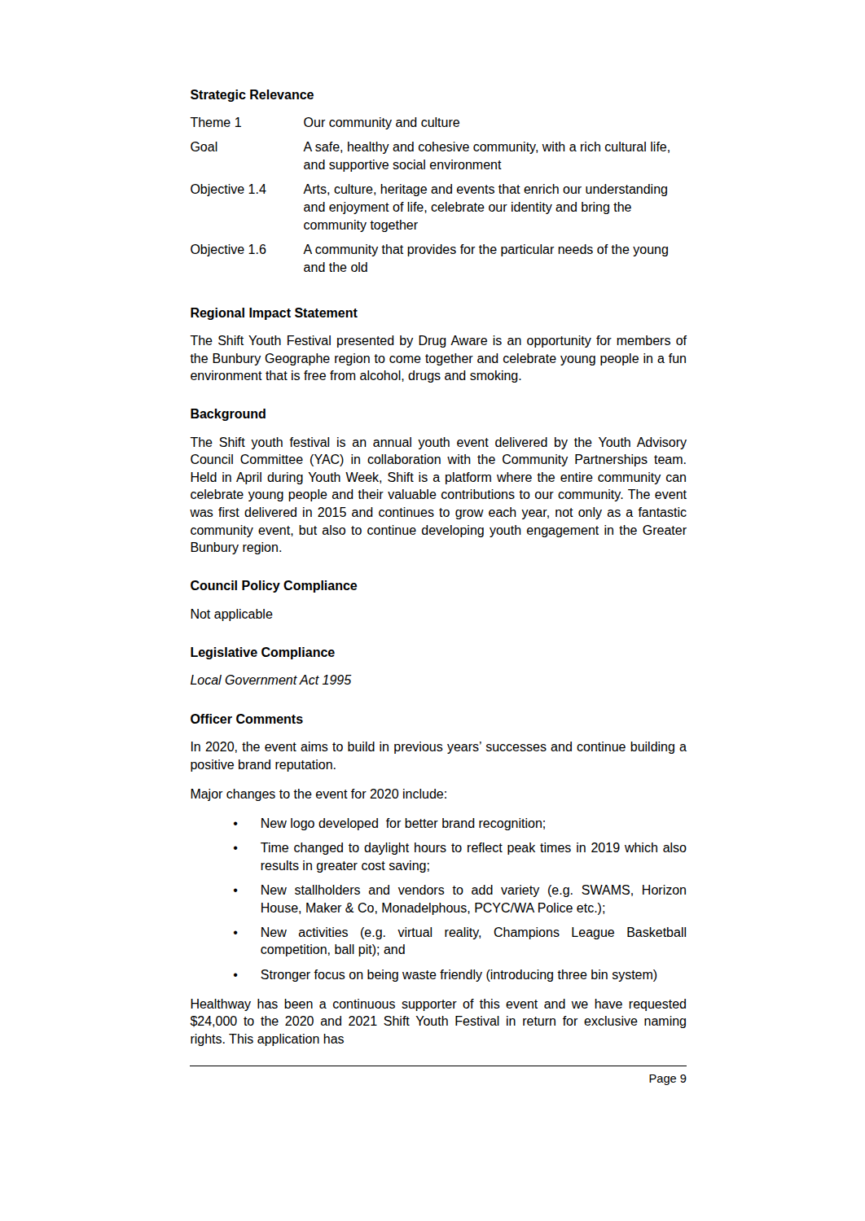Strategic Relevance
| Theme 1 | Our community and culture |
| Goal | A safe, healthy and cohesive community, with a rich cultural life, and supportive social environment |
| Objective 1.4 | Arts, culture, heritage and events that enrich our understanding and enjoyment of life, celebrate our identity and bring the community together |
| Objective 1.6 | A community that provides for the particular needs of the young and the old |
Regional Impact Statement
The Shift Youth Festival presented by Drug Aware is an opportunity for members of the Bunbury Geographe region to come together and celebrate young people in a fun environment that is free from alcohol, drugs and smoking.
Background
The Shift youth festival is an annual youth event delivered by the Youth Advisory Council Committee (YAC) in collaboration with the Community Partnerships team. Held in April during Youth Week, Shift is a platform where the entire community can celebrate young people and their valuable contributions to our community. The event was first delivered in 2015 and continues to grow each year, not only as a fantastic community event, but also to continue developing youth engagement in the Greater Bunbury region.
Council Policy Compliance
Not applicable
Legislative Compliance
Local Government Act 1995
Officer Comments
In 2020, the event aims to build in previous years’ successes and continue building a positive brand reputation.
Major changes to the event for 2020 include:
New logo developed for better brand recognition;
Time changed to daylight hours to reflect peak times in 2019 which also results in greater cost saving;
New stallholders and vendors to add variety (e.g. SWAMS, Horizon House, Maker & Co, Monadelphous, PCYC/WA Police etc.);
New activities (e.g. virtual reality, Champions League Basketball competition, ball pit); and
Stronger focus on being waste friendly (introducing three bin system)
Healthway has been a continuous supporter of this event and we have requested $24,000 to the 2020 and 2021 Shift Youth Festival in return for exclusive naming rights. This application has
Page 9